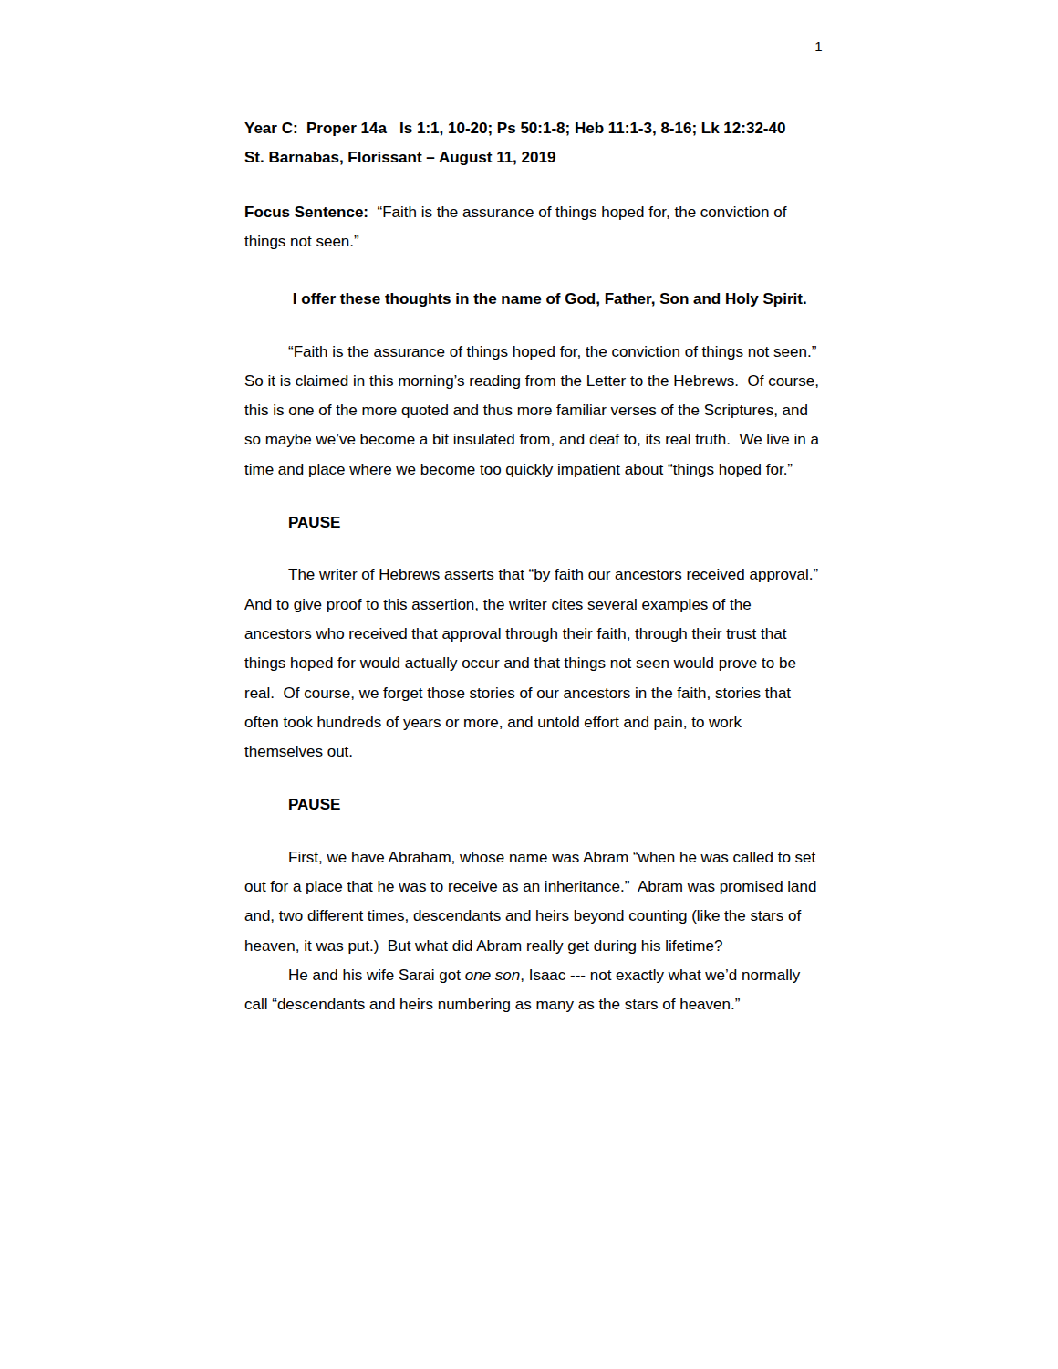1
Year C: Proper 14a Is 1:1, 10-20; Ps 50:1-8; Heb 11:1-3, 8-16; Lk 12:32-40
St. Barnabas, Florissant – August 11, 2019
Focus Sentence: “Faith is the assurance of things hoped for, the conviction of things not seen.”
I offer these thoughts in the name of God, Father, Son and Holy Spirit.
“Faith is the assurance of things hoped for, the conviction of things not seen.” So it is claimed in this morning’s reading from the Letter to the Hebrews. Of course, this is one of the more quoted and thus more familiar verses of the Scriptures, and so maybe we’ve become a bit insulated from, and deaf to, its real truth. We live in a time and place where we become too quickly impatient about “things hoped for.”
PAUSE
The writer of Hebrews asserts that “by faith our ancestors received approval.” And to give proof to this assertion, the writer cites several examples of the ancestors who received that approval through their faith, through their trust that things hoped for would actually occur and that things not seen would prove to be real. Of course, we forget those stories of our ancestors in the faith, stories that often took hundreds of years or more, and untold effort and pain, to work themselves out.
PAUSE
First, we have Abraham, whose name was Abram “when he was called to set out for a place that he was to receive as an inheritance.” Abram was promised land and, two different times, descendants and heirs beyond counting (like the stars of heaven, it was put.) But what did Abram really get during his lifetime?
He and his wife Sarai got one son, Isaac --- not exactly what we’d normally call “descendants and heirs numbering as many as the stars of heaven.”